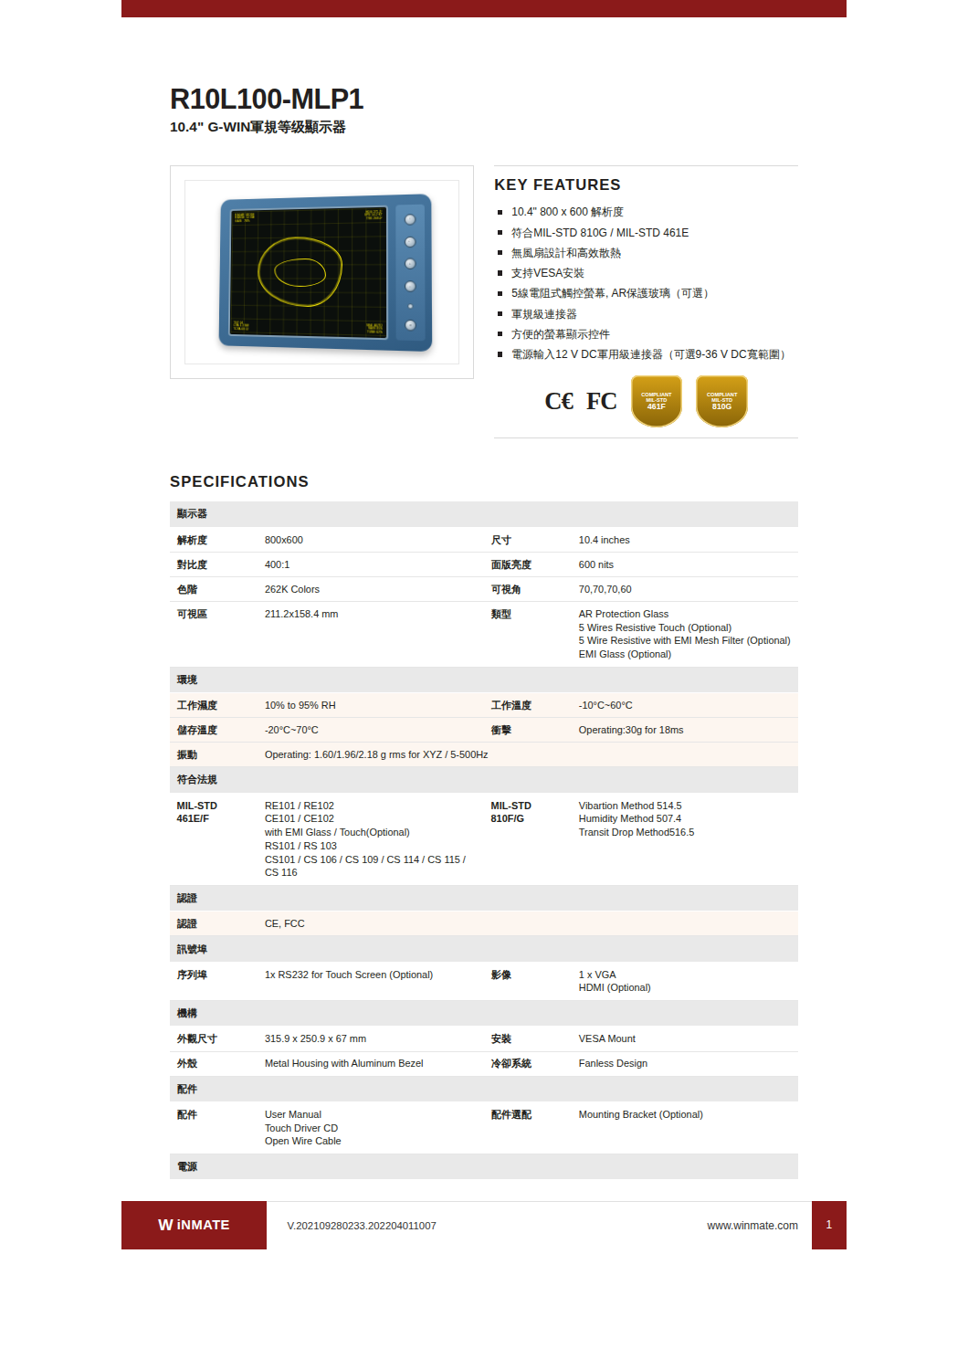R10L100-MLP1
10.4" G-WIN軍規等级顯示器
RADAR MODE RANGE 12 NM GAIN 78%
HDG 271.5° SPD 14.2 KT TRK 268.0°
TGT 04 CPA 1.2 NM TCPA 08:12
SEA AUTO RAIN 35% TUNE 62%
☼
☾
+
−
⏻
KEY FEATURES
10.4" 800 x 600 解析度
符合MIL-STD 810G / MIL-STD 461E
無風扇設計和高效散熱
支持VESA安裝
5線電阻式觸控螢幕, AR保護玻璃（可選）
軍規級連接器
方便的螢幕顯示控件
電源輸入12 V DC軍用級連接器（可選9-36 V DC寬範圍）
C€ FC
COMPLIANT
MIL-STD
461F
COMPLIANT
MIL-STD
810G
SPECIFICATIONS
| 顯示器 |
| 解析度 | 800x600 | 尺寸 | 10.4 inches |
| 對比度 | 400:1 | 面版亮度 | 600 nits |
| 色階 | 262K Colors | 可視角 | 70,70,70,60 |
| 可視區 | 211.2x158.4 mm | 類型 | AR Protection Glass 5 Wires Resistive Touch (Optional) 5 Wire Resistive with EMI Mesh Filter (Optional) EMI Glass (Optional) |
| 環境 |
| 工作濕度 | 10% to 95% RH | 工作溫度 | -10°C~60°C |
| 儲存溫度 | -20°C~70°C | 衝擊 | Operating:30g for 18ms |
| 振動 | Operating: 1.60/1.96/2.18 g rms for XYZ / 5-500Hz |
| 符合法規 |
| MIL-STD 461E/F | RE101 / RE102 CE101 / CE102 with EMI Glass / Touch(Optional) RS101 / RS 103 CS101 / CS 106 / CS 109 / CS 114 / CS 115 / CS 116 | MIL-STD 810F/G | Vibartion Method 514.5 Humidity Method 507.4 Transit Drop Method516.5 |
| 認證 |
| 認證 | CE, FCC |
| 訊號埠 |
| 序列埠 | 1x RS232 for Touch Screen (Optional) | 影像 | 1 x VGA HDMI (Optional) |
| 機構 |
| 外觀尺寸 | 315.9 x 250.9 x 67 mm | 安裝 | VESA Mount |
| 外殼 | Metal Housing with Aluminum Bezel | 冷卻系統 | Fanless Design |
| 配件 |
| 配件 | User Manual Touch Driver CD Open Wire Cable | 配件選配 | Mounting Bracket (Optional) |
| 電源 |
WiNMATE
V.202109280233.202204011007
www.winmate.com
1